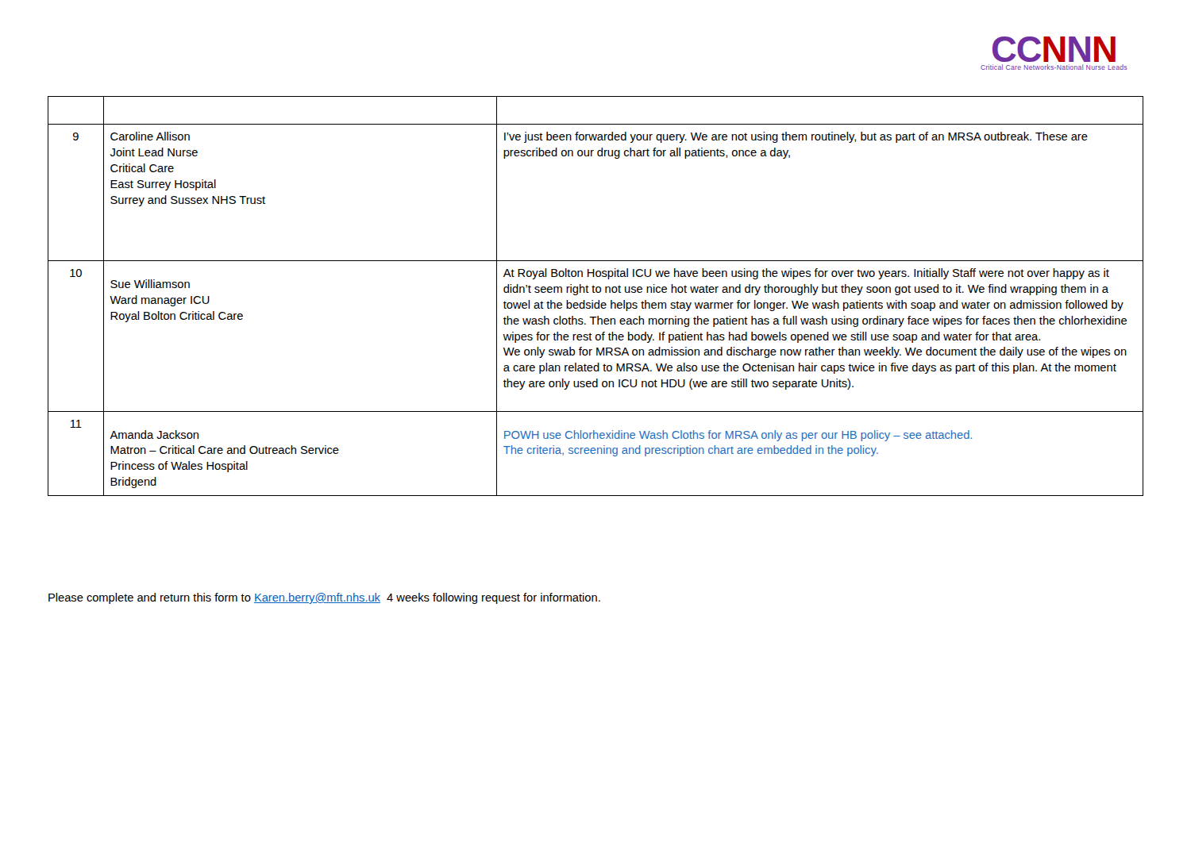CC NNN
Critical Care Networks-National Nurse Leads
| 9 | Caroline Allison Joint Lead Nurse Critical Care East Surrey Hospital Surrey and Sussex NHS Trust | I’ve just been forwarded your query. We are not using them routinely, but as part of an MRSA outbreak. These are prescribed on our drug chart for all patients, once a day, |
| 10 | Sue Williamson Ward manager ICU Royal Bolton Critical Care | At Royal Bolton Hospital ICU we have been using the wipes for over two years. Initially Staff were not over happy as it didn’t seem right to not use nice hot water and dry thoroughly but they soon got used to it. We find wrapping them in a towel at the bedside helps them stay warmer for longer. We wash patients with soap and water on admission followed by the wash cloths. Then each morning the patient has a full wash using ordinary face wipes for faces then the chlorhexidine wipes for the rest of the body. If patient has had bowels opened we still use soap and water for that area. We only swab for MRSA on admission and discharge now rather than weekly. We document the daily use of the wipes on a care plan related to MRSA. We also use the Octenisan hair caps twice in five days as part of this plan. At the moment they are only used on ICU not HDU (we are still two separate Units). |
| 11 | Amanda Jackson Matron – Critical Care and Outreach Service Princess of Wales Hospital Bridgend | POWH use Chlorhexidine Wash Cloths for MRSA only as per our HB policy – see attached. The criteria, screening and prescription chart are embedded in the policy. |
Please complete and return this form to Karen.berry@mft.nhs.uk 4 weeks following request for information.